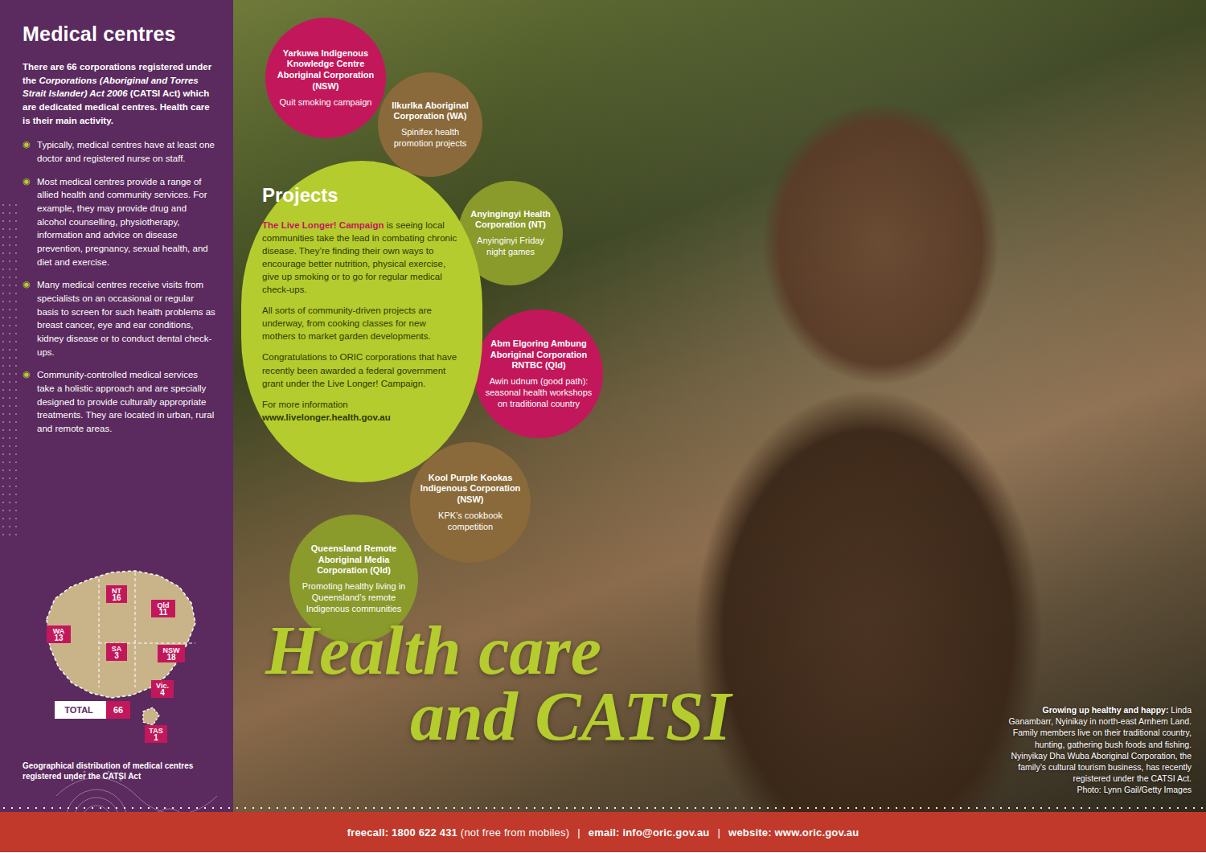Medical centres
There are 66 corporations registered under the Corporations (Aboriginal and Torres Strait Islander) Act 2006 (CATSI Act) which are dedicated medical centres. Health care is their main activity.
Typically, medical centres have at least one doctor and registered nurse on staff.
Most medical centres provide a range of allied health and community services. For example, they may provide drug and alcohol counselling, physiotherapy, information and advice on disease prevention, pregnancy, sexual health, and diet and exercise.
Many medical centres receive visits from specialists on an occasional or regular basis to screen for such health problems as breast cancer, eye and ear conditions, kidney disease or to conduct dental check-ups.
Community-controlled medical services take a holistic approach and are specially designed to provide culturally appropriate treatments. They are located in urban, rural and remote areas.
NT 16 Qld 11 WA 13 SA 3 NSW 18 Vic. 4 TAS 1 TOTAL 66
Geographical distribution of medical centres registered under the CATSI Act
Yarkuwa Indigenous Knowledge Centre Aboriginal Corporation (NSW) Quit smoking campaign
Ilkurlka Aboriginal Corporation (WA) Spinifex health promotion projects
Anyingingyi Health Corporation (NT) Anyinginyi Friday night games
Abm Elgoring Ambung Aboriginal Corporation RNTBC (Qld) Awin udnum (good path): seasonal health workshops on traditional country
Kool Purple Kookas Indigenous Corporation (NSW) KPK’s cookbook competition
Queensland Remote Aboriginal Media Corporation (Qld) Promoting healthy living in Queensland’s remote Indigenous communities
Projects
The Live Longer! Campaign is seeing local communities take the lead in combating chronic disease. They’re finding their own ways to encourage better nutrition, physical exercise, give up smoking or to go for regular medical check-ups.
All sorts of community-driven projects are underway, from cooking classes for new mothers to market garden developments.
Congratulations to ORIC corporations that have recently been awarded a federal government grant under the Live Longer! Campaign.
For more information
www.livelonger.health.gov.au
Health careand CATSI
Growing up healthy and happy: Linda Ganambarr, Nyinikay in north-east Arnhem Land. Family members live on their traditional country, hunting, gathering bush foods and fishing. Nyinyikay Dha Wuba Aboriginal Corporation, the family’s cultural tourism business, has recently registered under the CATSI Act.
Photo: Lynn Gail/Getty Images
freecall: 1800 622 431 (not free from mobiles) | email: info@oric.gov.au | website: www.oric.gov.au